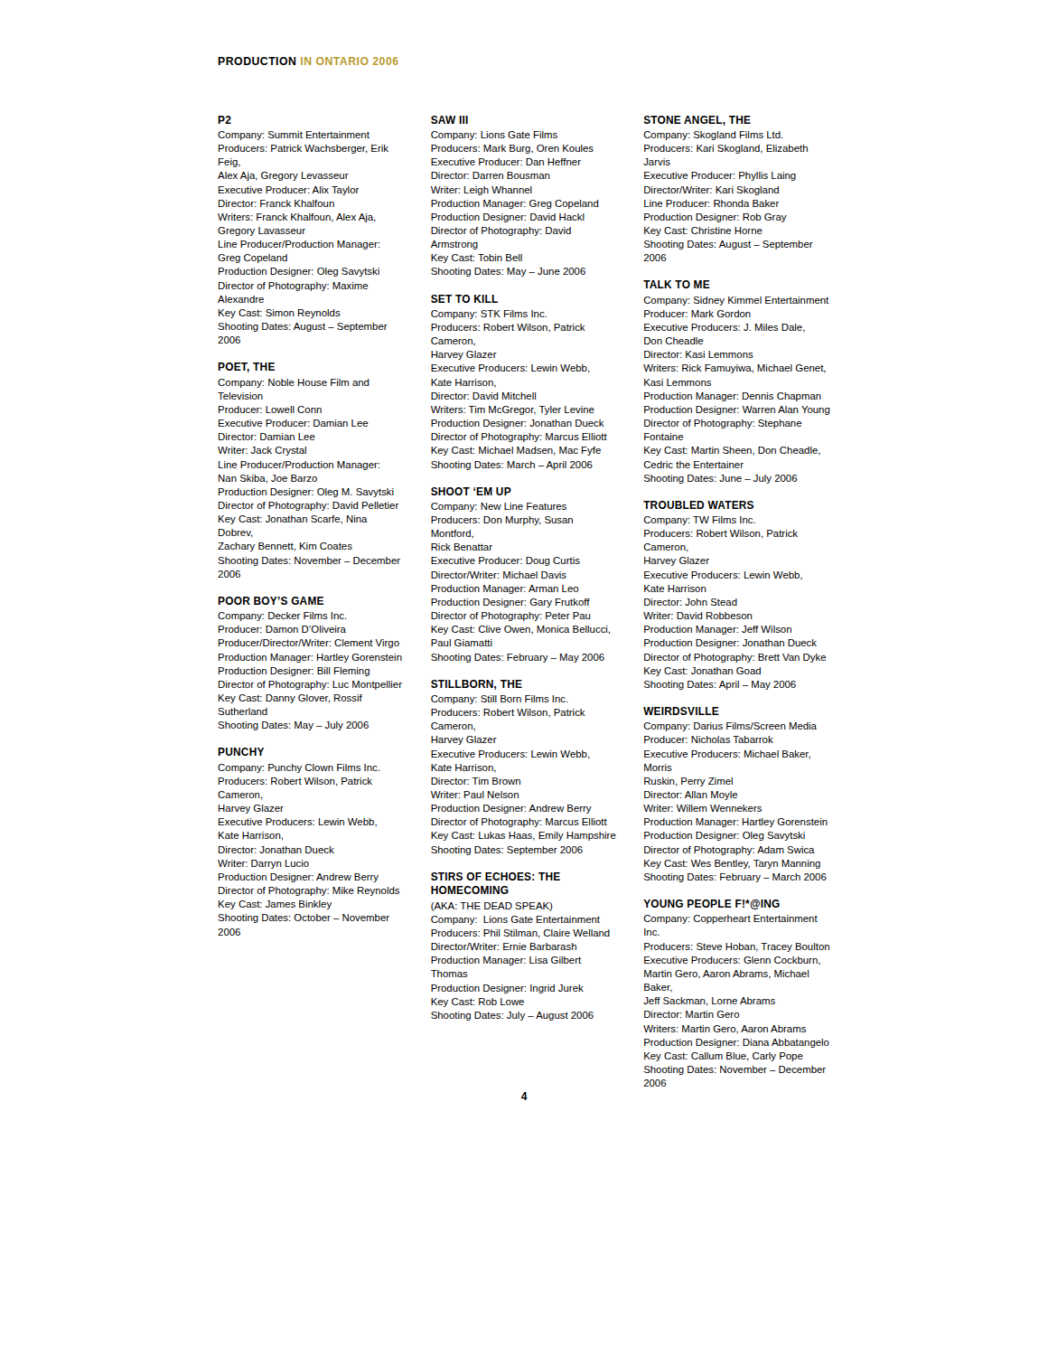PRODUCTION IN ONTARIO 2006
P2
Company: Summit Entertainment
Producers: Patrick Wachsberger, Erik Feig,
Alex Aja, Gregory Levasseur
Executive Producer: Alix Taylor
Director: Franck Khalfoun
Writers: Franck Khalfoun, Alex Aja,
Gregory Lavasseur
Line Producer/Production Manager:
Greg Copeland
Production Designer: Oleg Savytski
Director of Photography: Maxime Alexandre
Key Cast: Simon Reynolds
Shooting Dates: August – September 2006
POET, THE
Company: Noble House Film and Television
Producer: Lowell Conn
Executive Producer: Damian Lee
Director: Damian Lee
Writer: Jack Crystal
Line Producer/Production Manager:
Nan Skiba, Joe Barzo
Production Designer: Oleg M. Savytski
Director of Photography: David Pelletier
Key Cast: Jonathan Scarfe, Nina Dobrev,
Zachary Bennett, Kim Coates
Shooting Dates: November – December 2006
POOR BOY’S GAME
Company: Decker Films Inc.
Producer: Damon D’Oliveira
Producer/Director/Writer: Clement Virgo
Production Manager: Hartley Gorenstein
Production Designer: Bill Fleming
Director of Photography: Luc Montpellier
Key Cast: Danny Glover, Rossif Sutherland
Shooting Dates: May – July 2006
PUNCHY
Company: Punchy Clown Films Inc.
Producers: Robert Wilson, Patrick Cameron,
Harvey Glazer
Executive Producers: Lewin Webb,
Kate Harrison,
Director: Jonathan Dueck
Writer: Darryn Lucio
Production Designer: Andrew Berry
Director of Photography: Mike Reynolds
Key Cast: James Binkley
Shooting Dates: October – November 2006
SAW III
Company: Lions Gate Films
Producers: Mark Burg, Oren Koules
Executive Producer: Dan Heffner
Director: Darren Bousman
Writer: Leigh Whannel
Production Manager: Greg Copeland
Production Designer: David Hackl
Director of Photography: David Armstrong
Key Cast: Tobin Bell
Shooting Dates: May – June 2006
SET TO KILL
Company: STK Films Inc.
Producers: Robert Wilson, Patrick Cameron,
Harvey Glazer
Executive Producers: Lewin Webb,
Kate Harrison,
Director: David Mitchell
Writers: Tim McGregor, Tyler Levine
Production Designer: Jonathan Dueck
Director of Photography: Marcus Elliott
Key Cast: Michael Madsen, Mac Fyfe
Shooting Dates: March – April 2006
SHOOT ‘EM UP
Company: New Line Features
Producers: Don Murphy, Susan Montford,
Rick Benattar
Executive Producer: Doug Curtis
Director/Writer: Michael Davis
Production Manager: Arman Leo
Production Designer: Gary Frutkoff
Director of Photography: Peter Pau
Key Cast: Clive Owen, Monica Bellucci,
Paul Giamatti
Shooting Dates: February – May 2006
STILLBORN, THE
Company: Still Born Films Inc.
Producers: Robert Wilson, Patrick Cameron,
Harvey Glazer
Executive Producers: Lewin Webb,
Kate Harrison,
Director: Tim Brown
Writer: Paul Nelson
Production Designer: Andrew Berry
Director of Photography: Marcus Elliott
Key Cast: Lukas Haas, Emily Hampshire
Shooting Dates: September 2006
STIRS OF ECHOES: THE HOMECOMING
(AKA: THE DEAD SPEAK)
Company: Lions Gate Entertainment
Producers: Phil Stilman, Claire Welland
Director/Writer: Ernie Barbarash
Production Manager: Lisa Gilbert Thomas
Production Designer: Ingrid Jurek
Key Cast: Rob Lowe
Shooting Dates: July – August 2006
STONE ANGEL, THE
Company: Skogland Films Ltd.
Producers: Kari Skogland, Elizabeth Jarvis
Executive Producer: Phyllis Laing
Director/Writer: Kari Skogland
Line Producer: Rhonda Baker
Production Designer: Rob Gray
Key Cast: Christine Horne
Shooting Dates: August – September 2006
TALK TO ME
Company: Sidney Kimmel Entertainment
Producer: Mark Gordon
Executive Producers: J. Miles Dale,
Don Cheadle
Director: Kasi Lemmons
Writers: Rick Famuyiwa, Michael Genet,
Kasi Lemmons
Production Manager: Dennis Chapman
Production Designer: Warren Alan Young
Director of Photography: Stephane Fontaine
Key Cast: Martin Sheen, Don Cheadle,
Cedric the Entertainer
Shooting Dates: June – July 2006
TROUBLED WATERS
Company: TW Films Inc.
Producers: Robert Wilson, Patrick Cameron,
Harvey Glazer
Executive Producers: Lewin Webb,
Kate Harrison
Director: John Stead
Writer: David Robbeson
Production Manager: Jeff Wilson
Production Designer: Jonathan Dueck
Director of Photography: Brett Van Dyke
Key Cast: Jonathan Goad
Shooting Dates: April – May 2006
WEIRDSVILLE
Company: Darius Films/Screen Media
Producer: Nicholas Tabarrok
Executive Producers: Michael Baker, Morris
Ruskin, Perry Zimel
Director: Allan Moyle
Writer: Willem Wennekers
Production Manager: Hartley Gorenstein
Production Designer: Oleg Savytski
Director of Photography: Adam Swica
Key Cast: Wes Bentley, Taryn Manning
Shooting Dates: February – March 2006
YOUNG PEOPLE F!*@ING
Company: Copperheart Entertainment Inc.
Producers: Steve Hoban, Tracey Boulton
Executive Producers: Glenn Cockburn,
Martin Gero, Aaron Abrams, Michael Baker,
Jeff Sackman, Lorne Abrams
Director: Martin Gero
Writers: Martin Gero, Aaron Abrams
Production Designer: Diana Abbatangelo
Key Cast: Callum Blue, Carly Pope
Shooting Dates: November – December 2006
4